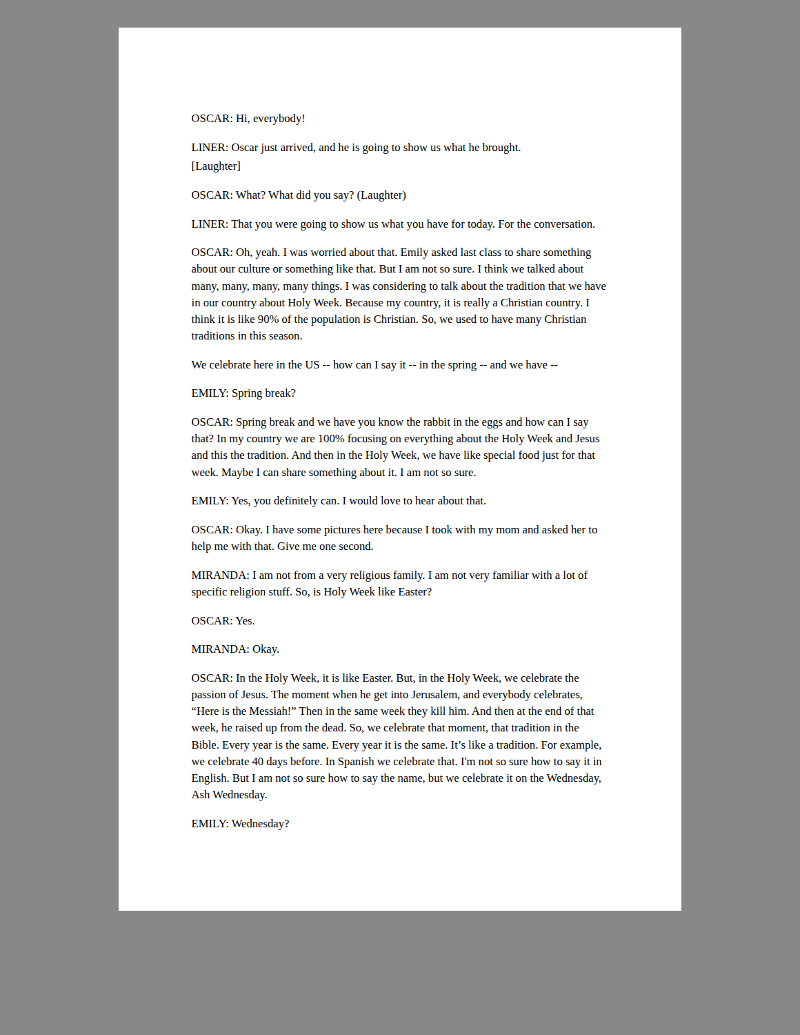OSCAR: Hi, everybody!
LINER: Oscar just arrived, and he is going to show us what he brought.
[Laughter]
OSCAR: What? What did you say? (Laughter)
LINER: That you were going to show us what you have for today. For the conversation.
OSCAR: Oh, yeah. I was worried about that. Emily asked last class to share something about our culture or something like that. But I am not so sure. I think we talked about many, many, many, many things. I was considering to talk about the tradition that we have in our country about Holy Week. Because my country, it is really a Christian country. I think it is like 90% of the population is Christian. So, we used to have many Christian traditions in this season.
We celebrate here in the US -- how can I say it -- in the spring -- and we have --
EMILY: Spring break?
OSCAR: Spring break and we have you know the rabbit in the eggs and how can I say that? In my country we are 100% focusing on everything about the Holy Week and Jesus and this the tradition. And then in the Holy Week, we have like special food just for that week. Maybe I can share something about it. I am not so sure.
EMILY: Yes, you definitely can. I would love to hear about that.
OSCAR: Okay. I have some pictures here because I took with my mom and asked her to help me with that. Give me one second.
MIRANDA: I am not from a very religious family. I am not very familiar with a lot of specific religion stuff. So, is Holy Week like Easter?
OSCAR: Yes.
MIRANDA: Okay.
OSCAR: In the Holy Week, it is like Easter. But, in the Holy Week, we celebrate the passion of Jesus. The moment when he get into Jerusalem, and everybody celebrates, “Here is the Messiah!” Then in the same week they kill him. And then at the end of that week, he raised up from the dead. So, we celebrate that moment, that tradition in the Bible. Every year is the same. Every year it is the same. It’s like a tradition. For example, we celebrate 40 days before. In Spanish we celebrate that. I'm not so sure how to say it in English. But I am not so sure how to say the name, but we celebrate it on the Wednesday, Ash Wednesday.
EMILY: Wednesday?